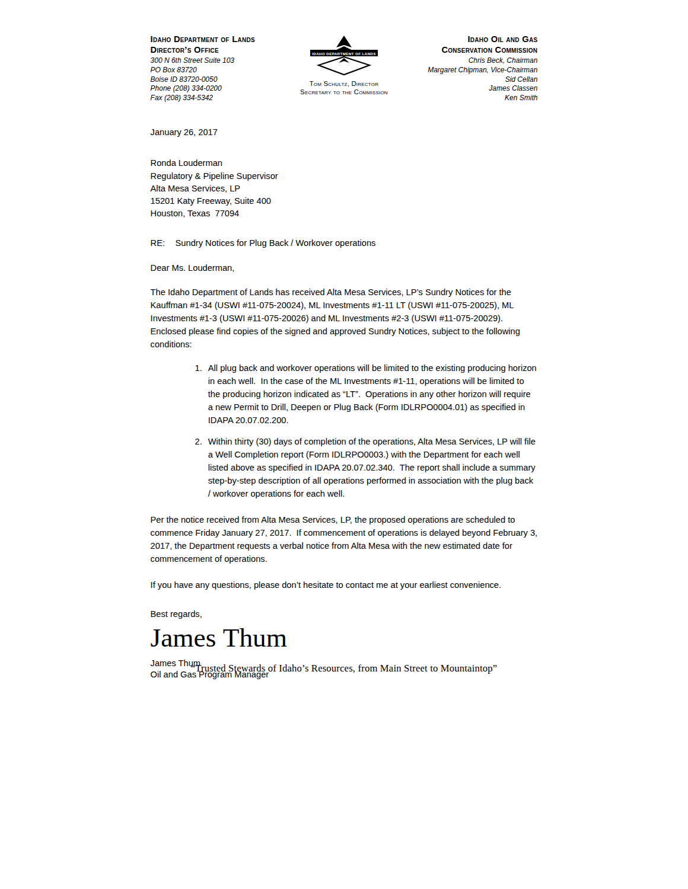Idaho Department of Lands
Director’s Office
300 N 6th Street Suite 103
PO Box 83720
Boise ID 83720-0050
Phone (208) 334-0200
Fax (208) 334-5342
IDAHO DEPARTMENT OF LANDS
Tom Schultz, Director
Secretary to the Commission
Idaho Oil and Gas
Conservation Commission
Chris Beck, Chairman
Margaret Chipman, Vice-Chairman
Sid Cellan
James Classen
Ken Smith
January 26, 2017
Ronda Louderman
Regulatory & Pipeline Supervisor
Alta Mesa Services, LP
15201 Katy Freeway, Suite 400
Houston, Texas 77094
RE: Sundry Notices for Plug Back / Workover operations
Dear Ms. Louderman,
The Idaho Department of Lands has received Alta Mesa Services, LP’s Sundry Notices for the Kauffman #1-34 (USWI #11-075-20024), ML Investments #1-11 LT (USWI #11-075-20025), ML Investments #1-3 (USWI #11-075-20026) and ML Investments #2-3 (USWI #11-075-20029). Enclosed please find copies of the signed and approved Sundry Notices, subject to the following conditions:
All plug back and workover operations will be limited to the existing producing horizon in each well. In the case of the ML Investments #1-11, operations will be limited to the producing horizon indicated as “LT”. Operations in any other horizon will require a new Permit to Drill, Deepen or Plug Back (Form IDLRPO0004.01) as specified in IDAPA 20.07.02.200.
Within thirty (30) days of completion of the operations, Alta Mesa Services, LP will file a Well Completion report (Form IDLRPO0003.) with the Department for each well listed above as specified in IDAPA 20.07.02.340. The report shall include a summary step-by-step description of all operations performed in association with the plug back / workover operations for each well.
Per the notice received from Alta Mesa Services, LP, the proposed operations are scheduled to commence Friday January 27, 2017. If commencement of operations is delayed beyond February 3, 2017, the Department requests a verbal notice from Alta Mesa with the new estimated date for commencement of operations.
If you have any questions, please don’t hesitate to contact me at your earliest convenience.
Best regards,
James Thum
James Thum
Oil and Gas Program Manager
“Trusted Stewards of Idaho’s Resources, from Main Street to Mountaintop”